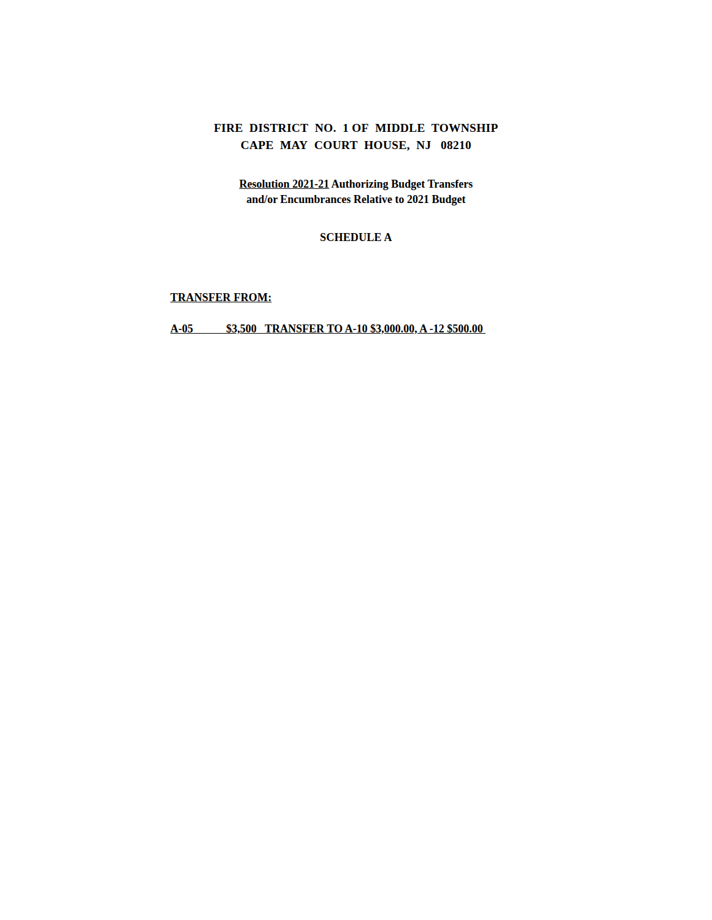FIRE DISTRICT NO. 1 OF MIDDLE TOWNSHIP
CAPE MAY COURT HOUSE, NJ 08210
Resolution 2021-21 Authorizing Budget Transfers and/or Encumbrances Relative to 2021 Budget
SCHEDULE A
TRANSFER FROM:
A-05 $3,500 TRANSFER TO A-10 $3,000.00, A -12 $500.00